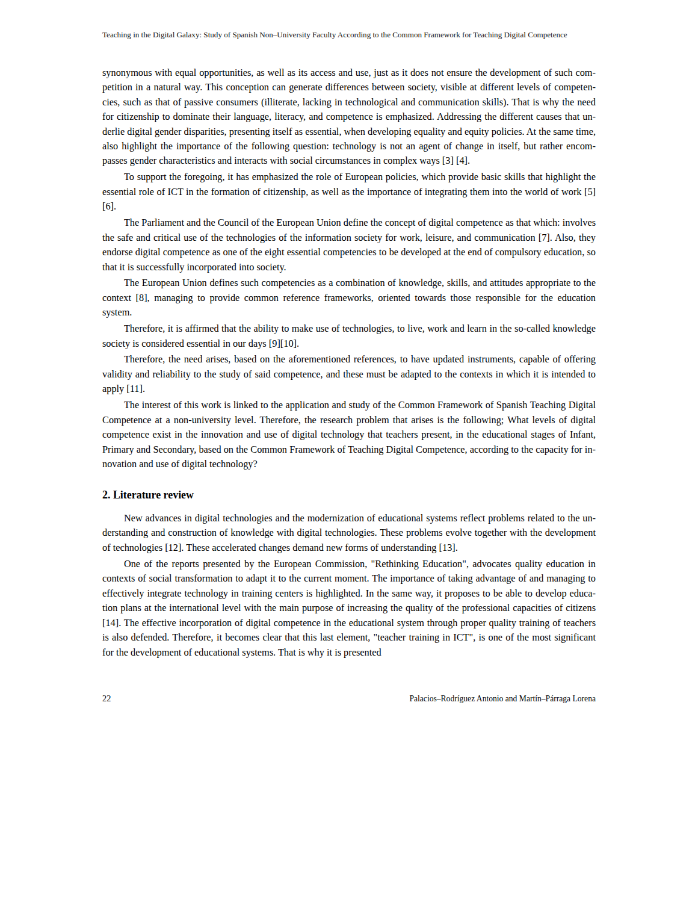Teaching in the Digital Galaxy: Study of Spanish Non–University Faculty According to the Common Framework for Teaching Digital Competence
synonymous with equal opportunities, as well as its access and use, just as it does not ensure the development of such competition in a natural way. This conception can generate differences between society, visible at different levels of competencies, such as that of passive consumers (illiterate, lacking in technological and communication skills). That is why the need for citizenship to dominate their language, literacy, and competence is emphasized. Addressing the different causes that underlie digital gender disparities, presenting itself as essential, when developing equality and equity policies. At the same time, also highlight the importance of the following question: technology is not an agent of change in itself, but rather encompasses gender characteristics and interacts with social circumstances in complex ways [3] [4].
To support the foregoing, it has emphasized the role of European policies, which provide basic skills that highlight the essential role of ICT in the formation of citizenship, as well as the importance of integrating them into the world of work [5][6].
The Parliament and the Council of the European Union define the concept of digital competence as that which: involves the safe and critical use of the technologies of the information society for work, leisure, and communication [7]. Also, they endorse digital competence as one of the eight essential competencies to be developed at the end of compulsory education, so that it is successfully incorporated into society.
The European Union defines such competencies as a combination of knowledge, skills, and attitudes appropriate to the context [8], managing to provide common reference frameworks, oriented towards those responsible for the education system.
Therefore, it is affirmed that the ability to make use of technologies, to live, work and learn in the so-called knowledge society is considered essential in our days [9][10].
Therefore, the need arises, based on the aforementioned references, to have updated instruments, capable of offering validity and reliability to the study of said competence, and these must be adapted to the contexts in which it is intended to apply [11].
The interest of this work is linked to the application and study of the Common Framework of Spanish Teaching Digital Competence at a non-university level. Therefore, the research problem that arises is the following; What levels of digital competence exist in the innovation and use of digital technology that teachers present, in the educational stages of Infant, Primary and Secondary, based on the Common Framework of Teaching Digital Competence, according to the capacity for innovation and use of digital technology?
2. Literature review
New advances in digital technologies and the modernization of educational systems reflect problems related to the understanding and construction of knowledge with digital technologies. These problems evolve together with the development of technologies [12]. These accelerated changes demand new forms of understanding [13].
One of the reports presented by the European Commission, "Rethinking Education", advocates quality education in contexts of social transformation to adapt it to the current moment. The importance of taking advantage of and managing to effectively integrate technology in training centers is highlighted. In the same way, it proposes to be able to develop education plans at the international level with the main purpose of increasing the quality of the professional capacities of citizens [14]. The effective incorporation of digital competence in the educational system through proper quality training of teachers is also defended. Therefore, it becomes clear that this last element, "teacher training in ICT", is one of the most significant for the development of educational systems. That is why it is presented
22 Palacios–Rodríguez Antonio and Martín–Párraga Lorena